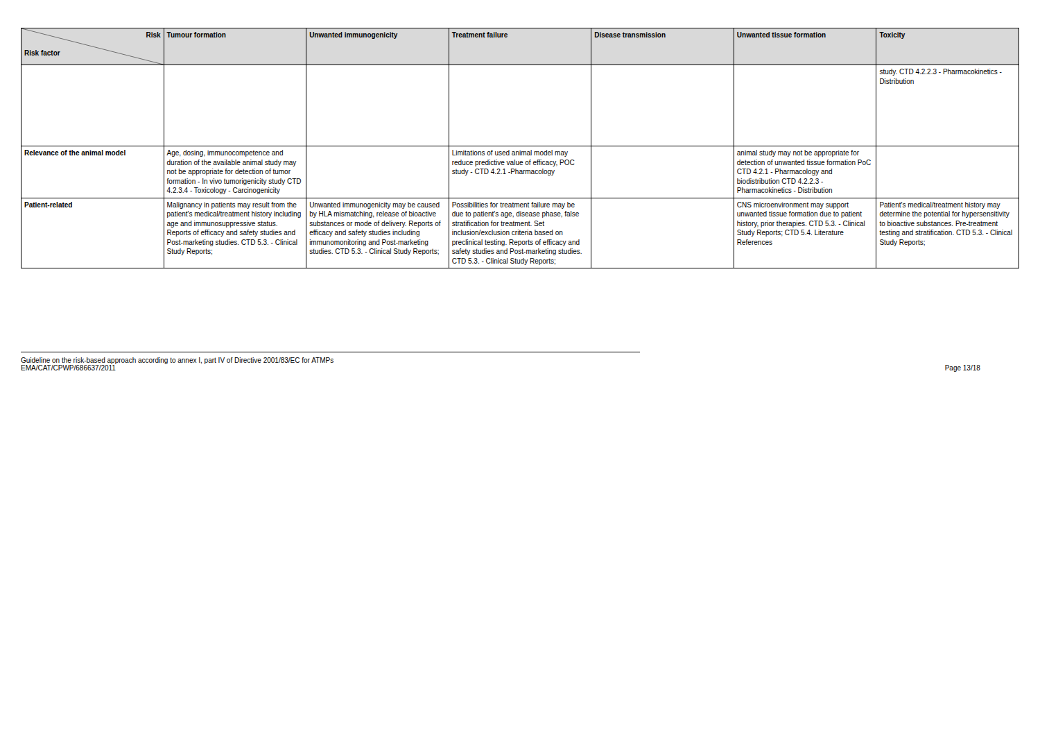| Risk Risk factor | Tumour formation | Unwanted immunogenicity | Treatment failure | Disease transmission | Unwanted tissue formation | Toxicity |
| --- | --- | --- | --- | --- | --- | --- |
| | | | | | | study. CTD 4.2.2.3 - Pharmacokinetics - Distribution |
| Relevance of the animal model | Age, dosing, immunocompetence and duration of the available animal study may not be appropriate for detection of tumor formation - In vivo tumorigenicity study CTD 4.2.3.4 - Toxicology - Carcinogenicity | | Limitations of used animal model may reduce predictive value of efficacy, POC study - CTD 4.2.1 -Pharmacology | | animal study may not be appropriate for detection of unwanted tissue formation PoC CTD 4.2.1 - Pharmacology and biodistribution CTD 4.2.2.3 - Pharmacokinetics - Distribution | |
| Patient-related | Malignancy in patients may result from the patient's medical/treatment history including age and immunosuppressive status. Reports of efficacy and safety studies and Post-marketing studies. CTD 5.3. - Clinical Study Reports; | Unwanted immunogenicity may be caused by HLA mismatching, release of bioactive substances or mode of delivery. Reports of efficacy and safety studies including immunomonitoring and Post-marketing studies. CTD 5.3. - Clinical Study Reports; | Possibilities for treatment failure may be due to patient's age, disease phase, false stratification for treatment. Set inclusion/exclusion criteria based on preclinical testing. Reports of efficacy and safety studies and Post-marketing studies. CTD 5.3. - Clinical Study Reports; | | CNS microenvironment may support unwanted tissue formation due to patient history, prior therapies. CTD 5.3. - Clinical Study Reports; CTD 5.4. Literature References | Patient's medical/treatment history may determine the potential for hypersensitivity to bioactive substances. Pre-treatment testing and stratification. CTD 5.3. - Clinical Study Reports; |
Guideline on the risk-based approach according to annex I, part IV of Directive 2001/83/EC for ATMPs
EMA/CAT/CPWP/686637/2011 Page 13/18